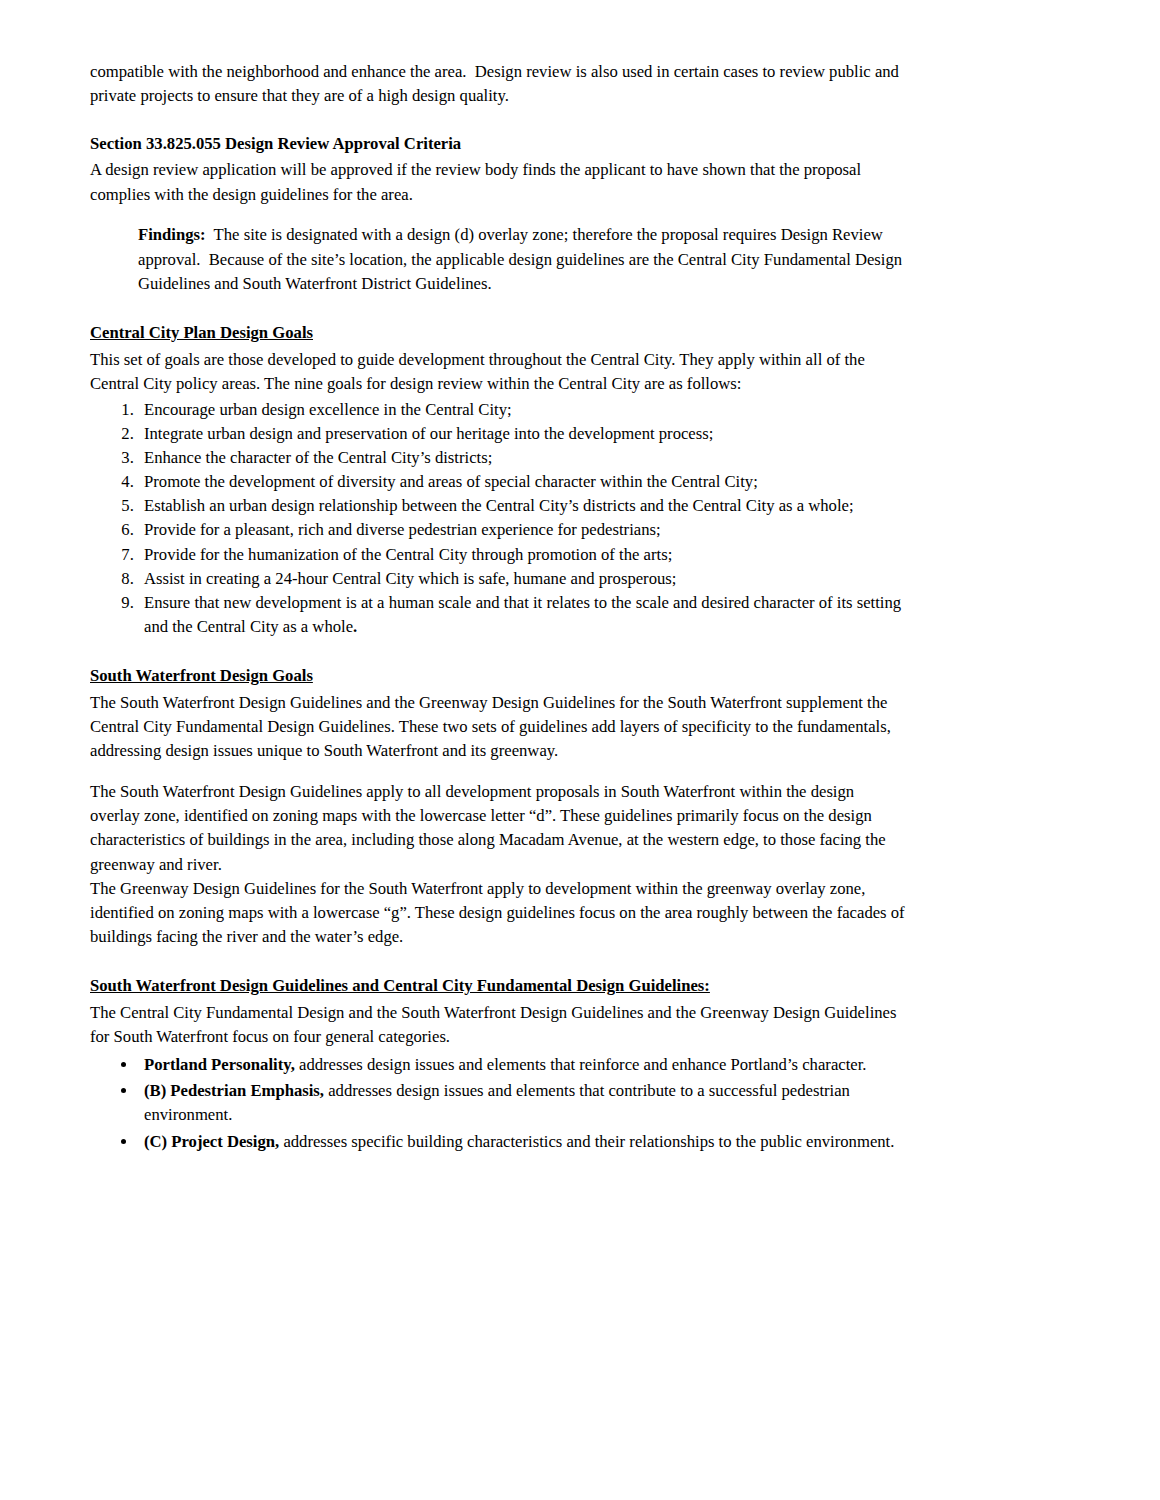compatible with the neighborhood and enhance the area. Design review is also used in certain cases to review public and private projects to ensure that they are of a high design quality.
Section 33.825.055 Design Review Approval Criteria
A design review application will be approved if the review body finds the applicant to have shown that the proposal complies with the design guidelines for the area.
Findings: The site is designated with a design (d) overlay zone; therefore the proposal requires Design Review approval. Because of the site’s location, the applicable design guidelines are the Central City Fundamental Design Guidelines and South Waterfront District Guidelines.
Central City Plan Design Goals
This set of goals are those developed to guide development throughout the Central City. They apply within all of the Central City policy areas. The nine goals for design review within the Central City are as follows:
Encourage urban design excellence in the Central City;
Integrate urban design and preservation of our heritage into the development process;
Enhance the character of the Central City’s districts;
Promote the development of diversity and areas of special character within the Central City;
Establish an urban design relationship between the Central City’s districts and the Central City as a whole;
Provide for a pleasant, rich and diverse pedestrian experience for pedestrians;
Provide for the humanization of the Central City through promotion of the arts;
Assist in creating a 24-hour Central City which is safe, humane and prosperous;
Ensure that new development is at a human scale and that it relates to the scale and desired character of its setting and the Central City as a whole.
South Waterfront Design Goals
The South Waterfront Design Guidelines and the Greenway Design Guidelines for the South Waterfront supplement the Central City Fundamental Design Guidelines. These two sets of guidelines add layers of specificity to the fundamentals, addressing design issues unique to South Waterfront and its greenway.
The South Waterfront Design Guidelines apply to all development proposals in South Waterfront within the design overlay zone, identified on zoning maps with the lowercase letter “d”. These guidelines primarily focus on the design characteristics of buildings in the area, including those along Macadam Avenue, at the western edge, to those facing the greenway and river.
The Greenway Design Guidelines for the South Waterfront apply to development within the greenway overlay zone, identified on zoning maps with a lowercase “g”. These design guidelines focus on the area roughly between the facades of buildings facing the river and the water’s edge.
South Waterfront Design Guidelines and Central City Fundamental Design Guidelines:
The Central City Fundamental Design and the South Waterfront Design Guidelines and the Greenway Design Guidelines for South Waterfront focus on four general categories.
Portland Personality, addresses design issues and elements that reinforce and enhance Portland’s character.
(B) Pedestrian Emphasis, addresses design issues and elements that contribute to a successful pedestrian environment.
(C) Project Design, addresses specific building characteristics and their relationships to the public environment.